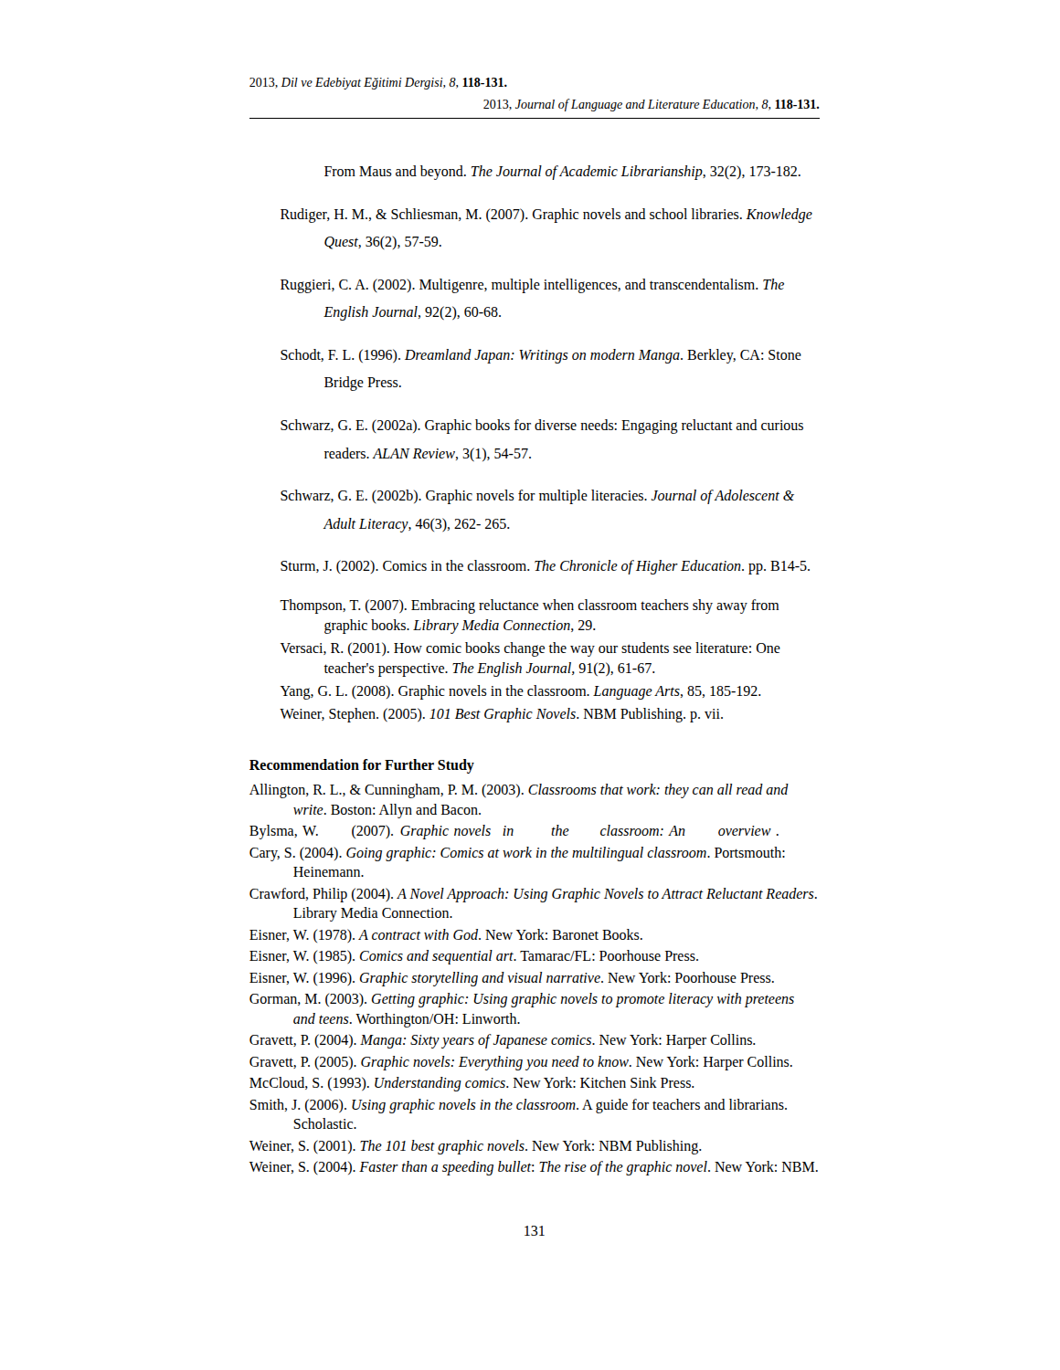2013, Dil ve Edebiyat Eğitimi Dergisi, 8, 118-131.
2013, Journal of Language and Literature Education, 8, 118-131.
From Maus and beyond. The Journal of Academic Librarianship, 32(2), 173-182.
Rudiger, H. M., & Schliesman, M. (2007). Graphic novels and school libraries. Knowledge Quest, 36(2), 57-59.
Ruggieri, C. A. (2002). Multigenre, multiple intelligences, and transcendentalism. The English Journal, 92(2), 60-68.
Schodt, F. L. (1996). Dreamland Japan: Writings on modern Manga. Berkley, CA: Stone Bridge Press.
Schwarz, G. E. (2002a). Graphic books for diverse needs: Engaging reluctant and curious readers. ALAN Review, 3(1), 54-57.
Schwarz, G. E. (2002b). Graphic novels for multiple literacies. Journal of Adolescent & Adult Literacy, 46(3), 262- 265.
Sturm, J. (2002). Comics in the classroom. The Chronicle of Higher Education. pp. B14-5.
Thompson, T. (2007). Embracing reluctance when classroom teachers shy away from graphic books. Library Media Connection, 29.
Versaci, R. (2001). How comic books change the way our students see literature: One teacher's perspective. The English Journal, 91(2), 61-67.
Yang, G. L. (2008). Graphic novels in the classroom. Language Arts, 85, 185-192.
Weiner, Stephen. (2005). 101 Best Graphic Novels. NBM Publishing. p. vii.
Recommendation for Further Study
Allington, R. L., & Cunningham, P. M. (2003). Classrooms that work: they can all read and write. Boston: Allyn and Bacon.
Bylsma, W.(2007). Graphic novels in the classroom: An overview.
Cary, S. (2004). Going graphic: Comics at work in the multilingual classroom. Portsmouth: Heinemann.
Crawford, Philip (2004). A Novel Approach: Using Graphic Novels to Attract Reluctant Readers. Library Media Connection.
Eisner, W. (1978). A contract with God. New York: Baronet Books.
Eisner, W. (1985). Comics and sequential art. Tamarac/FL: Poorhouse Press.
Eisner, W. (1996). Graphic storytelling and visual narrative. New York: Poorhouse Press.
Gorman, M. (2003). Getting graphic: Using graphic novels to promote literacy with preteens and teens. Worthington/OH: Linworth.
Gravett, P. (2004). Manga: Sixty years of Japanese comics. New York: Harper Collins.
Gravett, P. (2005). Graphic novels: Everything you need to know. New York: Harper Collins.
McCloud, S. (1993). Understanding comics. New York: Kitchen Sink Press.
Smith, J. (2006). Using graphic novels in the classroom. A guide for teachers and librarians. Scholastic.
Weiner, S. (2001). The 101 best graphic novels. New York: NBM Publishing.
Weiner, S. (2004). Faster than a speeding bullet: The rise of the graphic novel. New York: NBM.
131